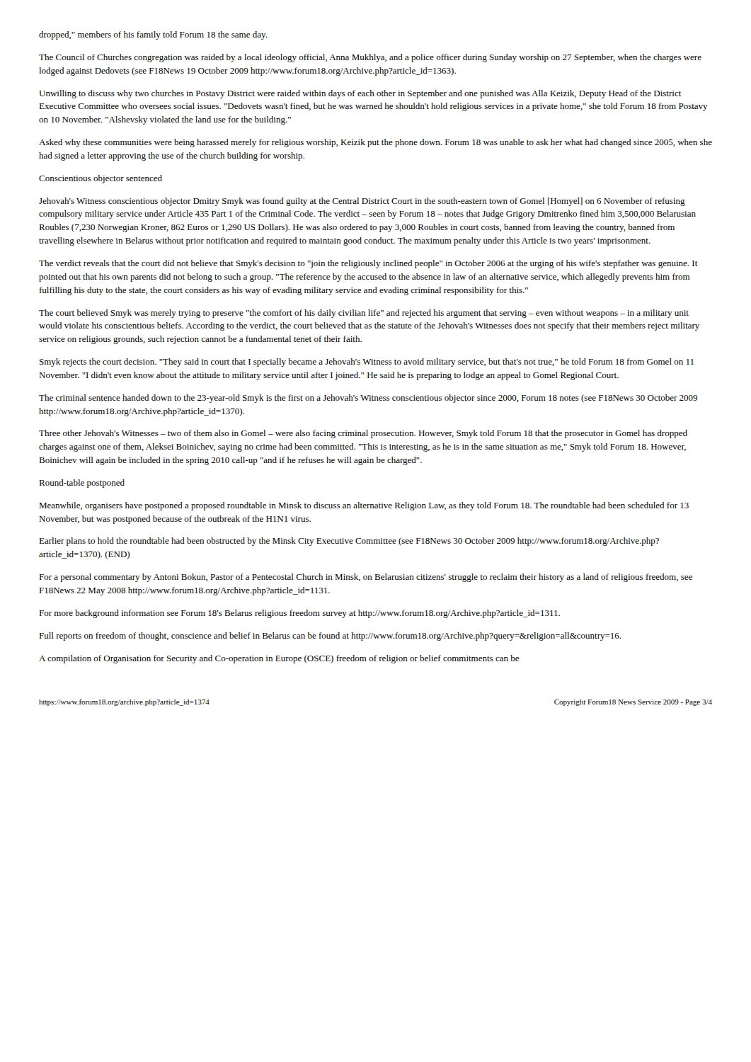dropped," members of his family told Forum 18 the same day.
The Council of Churches congregation was raided by a local ideology official, Anna Mukhlya, and a police officer during Sunday worship on 27 September, when the charges were lodged against Dedovets (see F18News 19 October 2009 http://www.forum18.org/Archive.php?article_id=1363).
Unwilling to discuss why two churches in Postavy District were raided within days of each other in September and one punished was Alla Keizik, Deputy Head of the District Executive Committee who oversees social issues. "Dedovets wasn't fined, but he was warned he shouldn't hold religious services in a private home," she told Forum 18 from Postavy on 10 November. "Alshevsky violated the land use for the building."
Asked why these communities were being harassed merely for religious worship, Keizik put the phone down. Forum 18 was unable to ask her what had changed since 2005, when she had signed a letter approving the use of the church building for worship.
Conscientious objector sentenced
Jehovah's Witness conscientious objector Dmitry Smyk was found guilty at the Central District Court in the south-eastern town of Gomel [Homyel] on 6 November of refusing compulsory military service under Article 435 Part 1 of the Criminal Code. The verdict – seen by Forum 18 – notes that Judge Grigory Dmitrenko fined him 3,500,000 Belarusian Roubles (7,230 Norwegian Kroner, 862 Euros or 1,290 US Dollars). He was also ordered to pay 3,000 Roubles in court costs, banned from leaving the country, banned from travelling elsewhere in Belarus without prior notification and required to maintain good conduct. The maximum penalty under this Article is two years' imprisonment.
The verdict reveals that the court did not believe that Smyk's decision to "join the religiously inclined people" in October 2006 at the urging of his wife's stepfather was genuine. It pointed out that his own parents did not belong to such a group. "The reference by the accused to the absence in law of an alternative service, which allegedly prevents him from fulfilling his duty to the state, the court considers as his way of evading military service and evading criminal responsibility for this."
The court believed Smyk was merely trying to preserve "the comfort of his daily civilian life" and rejected his argument that serving – even without weapons – in a military unit would violate his conscientious beliefs. According to the verdict, the court believed that as the statute of the Jehovah's Witnesses does not specify that their members reject military service on religious grounds, such rejection cannot be a fundamental tenet of their faith.
Smyk rejects the court decision. "They said in court that I specially became a Jehovah's Witness to avoid military service, but that's not true," he told Forum 18 from Gomel on 11 November. "I didn't even know about the attitude to military service until after I joined." He said he is preparing to lodge an appeal to Gomel Regional Court.
The criminal sentence handed down to the 23-year-old Smyk is the first on a Jehovah's Witness conscientious objector since 2000, Forum 18 notes (see F18News 30 October 2009 http://www.forum18.org/Archive.php?article_id=1370).
Three other Jehovah's Witnesses – two of them also in Gomel – were also facing criminal prosecution. However, Smyk told Forum 18 that the prosecutor in Gomel has dropped charges against one of them, Aleksei Boinichev, saying no crime had been committed. "This is interesting, as he is in the same situation as me," Smyk told Forum 18. However, Boinichev will again be included in the spring 2010 call-up "and if he refuses he will again be charged".
Round-table postponed
Meanwhile, organisers have postponed a proposed roundtable in Minsk to discuss an alternative Religion Law, as they told Forum 18. The roundtable had been scheduled for 13 November, but was postponed because of the outbreak of the H1N1 virus.
Earlier plans to hold the roundtable had been obstructed by the Minsk City Executive Committee (see F18News 30 October 2009 http://www.forum18.org/Archive.php?article_id=1370). (END)
For a personal commentary by Antoni Bokun, Pastor of a Pentecostal Church in Minsk, on Belarusian citizens' struggle to reclaim their history as a land of religious freedom, see F18News 22 May 2008 http://www.forum18.org/Archive.php?article_id=1131.
For more background information see Forum 18's Belarus religious freedom survey at http://www.forum18.org/Archive.php?article_id=1311.
Full reports on freedom of thought, conscience and belief in Belarus can be found at http://www.forum18.org/Archive.php?query=&religion=all&country=16.
A compilation of Organisation for Security and Co-operation in Europe (OSCE) freedom of religion or belief commitments can be
https://www.forum18.org/archive.php?article_id=1374 Copyright Forum18 News Service 2009 - Page 3/4